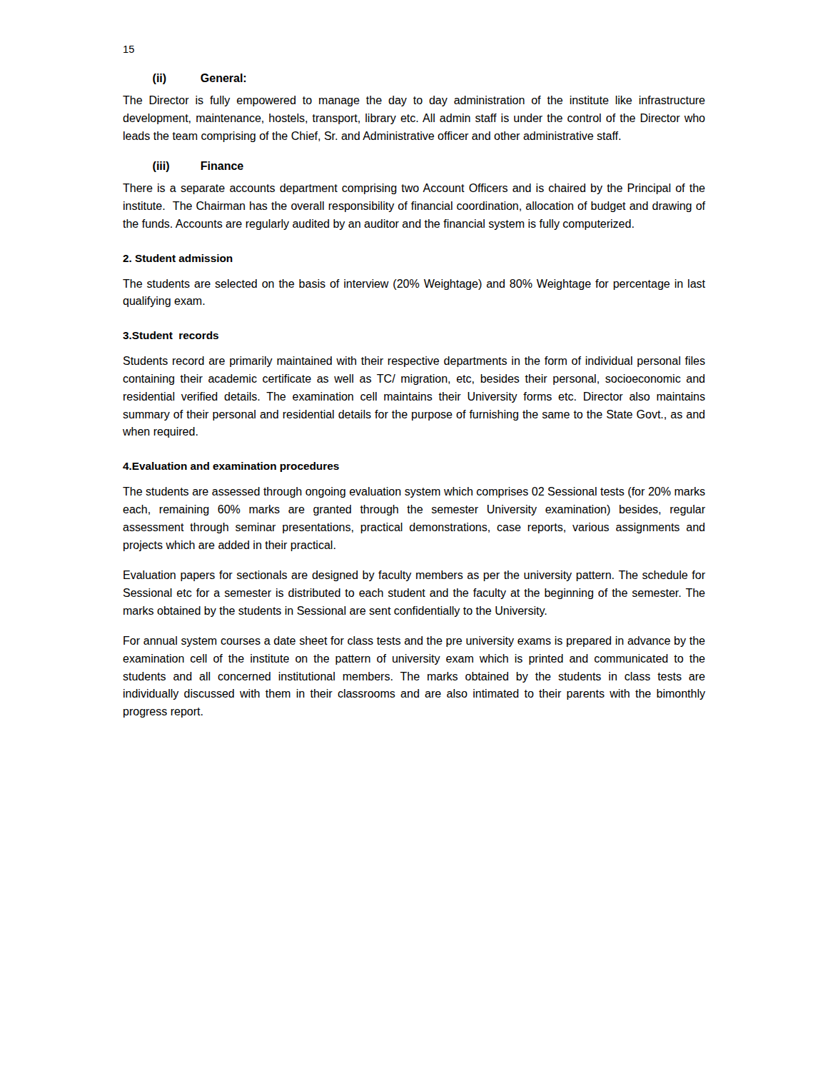15
(ii) General:
The Director is fully empowered to manage the day to day administration of the institute like infrastructure development, maintenance, hostels, transport, library etc. All admin staff is under the control of the Director who leads the team comprising of the Chief, Sr. and Administrative officer and other administrative staff.
(iii) Finance
There is a separate accounts department comprising two Account Officers and is chaired by the Principal of the institute. The Chairman has the overall responsibility of financial coordination, allocation of budget and drawing of the funds. Accounts are regularly audited by an auditor and the financial system is fully computerized.
2. Student admission
The students are selected on the basis of interview (20% Weightage) and 80% Weightage for percentage in last qualifying exam.
3.Student records
Students record are primarily maintained with their respective departments in the form of individual personal files containing their academic certificate as well as TC/ migration, etc, besides their personal, socioeconomic and residential verified details. The examination cell maintains their University forms etc. Director also maintains summary of their personal and residential details for the purpose of furnishing the same to the State Govt., as and when required.
4.Evaluation and examination procedures
The students are assessed through ongoing evaluation system which comprises 02 Sessional tests (for 20% marks each, remaining 60% marks are granted through the semester University examination) besides, regular assessment through seminar presentations, practical demonstrations, case reports, various assignments and projects which are added in their practical.
Evaluation papers for sectionals are designed by faculty members as per the university pattern. The schedule for Sessional etc for a semester is distributed to each student and the faculty at the beginning of the semester. The marks obtained by the students in Sessional are sent confidentially to the University.
For annual system courses a date sheet for class tests and the pre university exams is prepared in advance by the examination cell of the institute on the pattern of university exam which is printed and communicated to the students and all concerned institutional members. The marks obtained by the students in class tests are individually discussed with them in their classrooms and are also intimated to their parents with the bimonthly progress report.